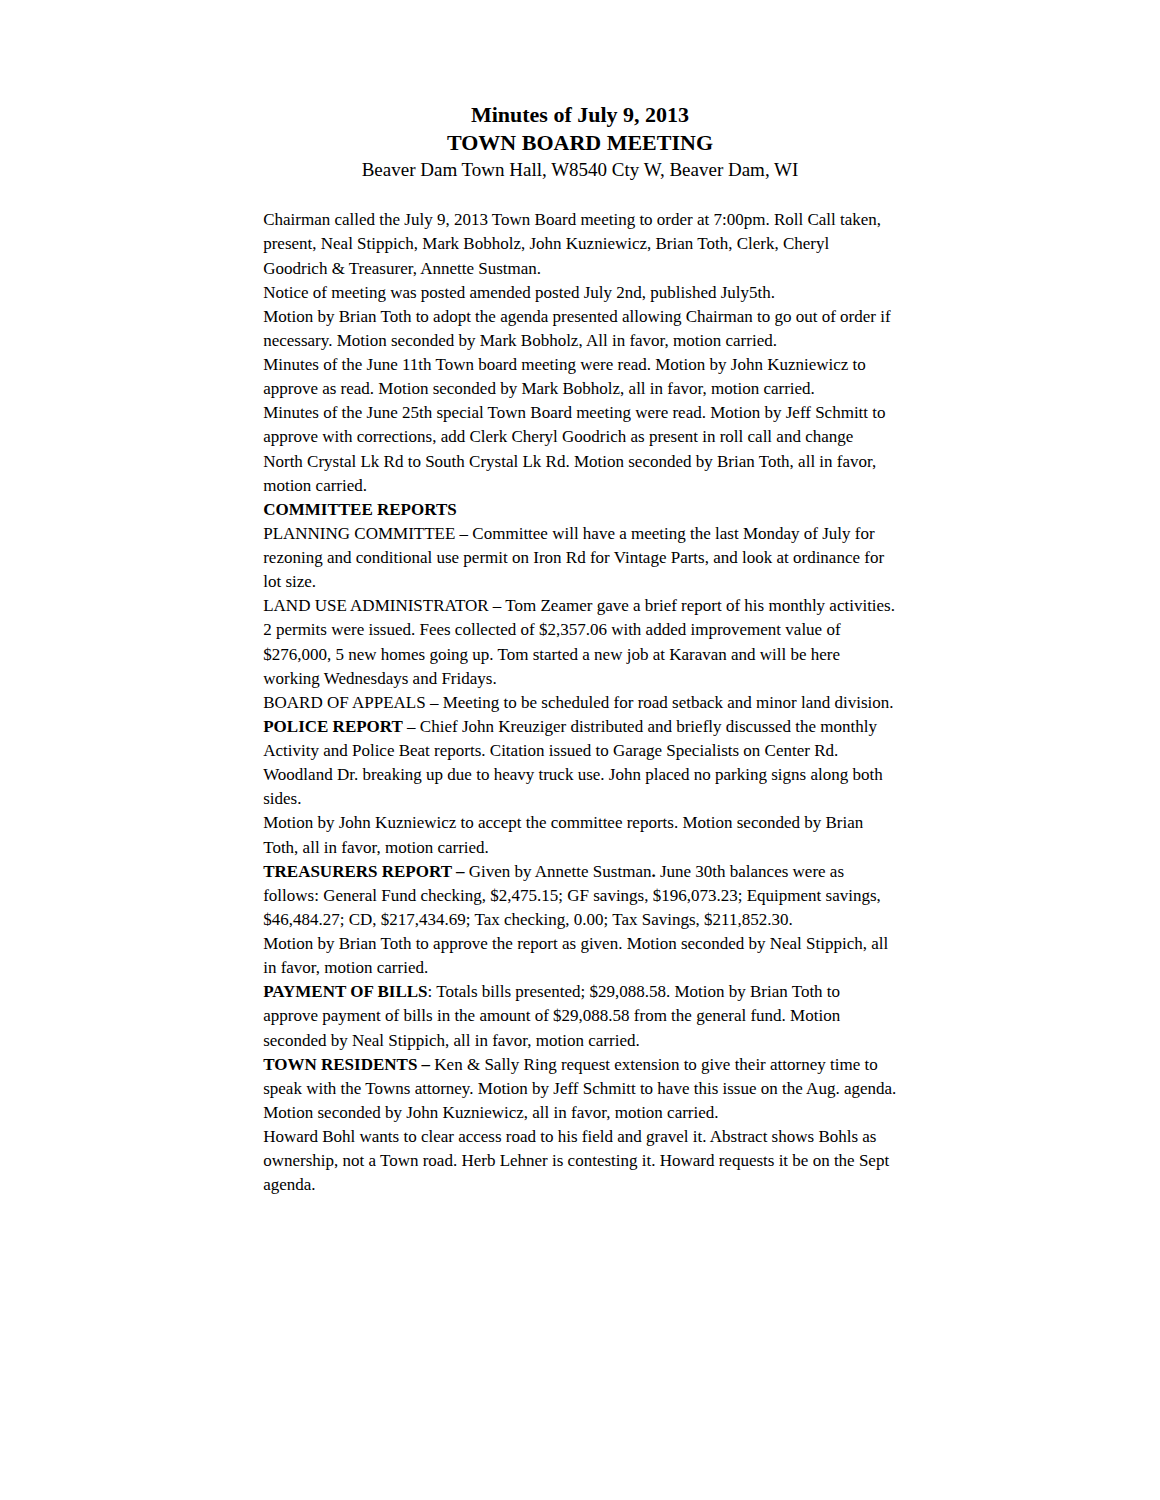Minutes of July 9, 2013
TOWN BOARD MEETING
Beaver Dam Town Hall, W8540 Cty W, Beaver Dam, WI
Chairman called the July 9, 2013 Town Board meeting to order at 7:00pm. Roll Call taken, present, Neal Stippich, Mark Bobholz, John Kuzniewicz, Brian Toth, Clerk, Cheryl Goodrich & Treasurer, Annette Sustman.
Notice of meeting was posted amended posted July 2nd, published July5th.
Motion by Brian Toth to adopt the agenda presented allowing Chairman to go out of order if necessary. Motion seconded by Mark Bobholz, All in favor, motion carried.
Minutes of the June 11th Town board meeting were read. Motion by John Kuzniewicz to approve as read. Motion seconded by Mark Bobholz, all in favor, motion carried.
Minutes of the June 25th special Town Board meeting were read. Motion by Jeff Schmitt to approve with corrections, add Clerk Cheryl Goodrich as present in roll call and change North Crystal Lk Rd to South Crystal Lk Rd. Motion seconded by Brian Toth, all in favor, motion carried.
COMMITTEE REPORTS
PLANNING COMMITTEE – Committee will have a meeting the last Monday of July for rezoning and conditional use permit on Iron Rd for Vintage Parts, and look at ordinance for lot size.
LAND USE ADMINISTRATOR – Tom Zeamer gave a brief report of his monthly activities. 2 permits were issued. Fees collected of $2,357.06 with added improvement value of $276,000, 5 new homes going up. Tom started a new job at Karavan and will be here working Wednesdays and Fridays.
BOARD OF APPEALS – Meeting to be scheduled for road setback and minor land division.
POLICE REPORT – Chief John Kreuziger distributed and briefly discussed the monthly Activity and Police Beat reports. Citation issued to Garage Specialists on Center Rd. Woodland Dr. breaking up due to heavy truck use. John placed no parking signs along both sides.
Motion by John Kuzniewicz to accept the committee reports. Motion seconded by Brian Toth, all in favor, motion carried.
TREASURERS REPORT – Given by Annette Sustman. June 30th balances were as follows: General Fund checking, $2,475.15; GF savings, $196,073.23; Equipment savings, $46,484.27; CD, $217,434.69; Tax checking, 0.00; Tax Savings, $211,852.30.
Motion by Brian Toth to approve the report as given. Motion seconded by Neal Stippich, all in favor, motion carried.
PAYMENT OF BILLS: Totals bills presented; $29,088.58. Motion by Brian Toth to approve payment of bills in the amount of $29,088.58 from the general fund. Motion seconded by Neal Stippich, all in favor, motion carried.
TOWN RESIDENTS – Ken & Sally Ring request extension to give their attorney time to speak with the Towns attorney. Motion by Jeff Schmitt to have this issue on the Aug. agenda. Motion seconded by John Kuzniewicz, all in favor, motion carried.
Howard Bohl wants to clear access road to his field and gravel it. Abstract shows Bohls as ownership, not a Town road. Herb Lehner is contesting it. Howard requests it be on the Sept agenda.